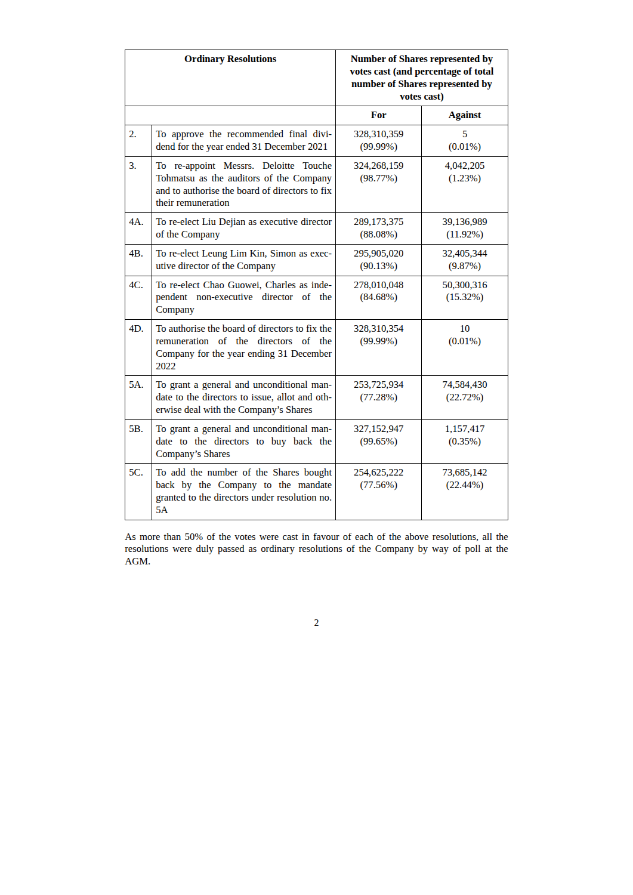| Ordinary Resolutions | Number of Shares represented by votes cast (and percentage of total number of Shares represented by votes cast) |
| --- | --- |
| | For | Against |
| 2. | To approve the recommended final dividend for the year ended 31 December 2021 | 328,310,359 (99.99%) | 5 (0.01%) |
| 3. | To re-appoint Messrs. Deloitte Touche Tohmatsu as the auditors of the Company and to authorise the board of directors to fix their remuneration | 324,268,159 (98.77%) | 4,042,205 (1.23%) |
| 4A. | To re-elect Liu Dejian as executive director of the Company | 289,173,375 (88.08%) | 39,136,989 (11.92%) |
| 4B. | To re-elect Leung Lim Kin, Simon as executive director of the Company | 295,905,020 (90.13%) | 32,405,344 (9.87%) |
| 4C. | To re-elect Chao Guowei, Charles as independent non-executive director of the Company | 278,010,048 (84.68%) | 50,300,316 (15.32%) |
| 4D. | To authorise the board of directors to fix the remuneration of the directors of the Company for the year ending 31 December 2022 | 328,310,354 (99.99%) | 10 (0.01%) |
| 5A. | To grant a general and unconditional mandate to the directors to issue, allot and otherwise deal with the Company’s Shares | 253,725,934 (77.28%) | 74,584,430 (22.72%) |
| 5B. | To grant a general and unconditional mandate to the directors to buy back the Company’s Shares | 327,152,947 (99.65%) | 1,157,417 (0.35%) |
| 5C. | To add the number of the Shares bought back by the Company to the mandate granted to the directors under resolution no. 5A | 254,625,222 (77.56%) | 73,685,142 (22.44%) |
As more than 50% of the votes were cast in favour of each of the above resolutions, all the resolutions were duly passed as ordinary resolutions of the Company by way of poll at the AGM.
2